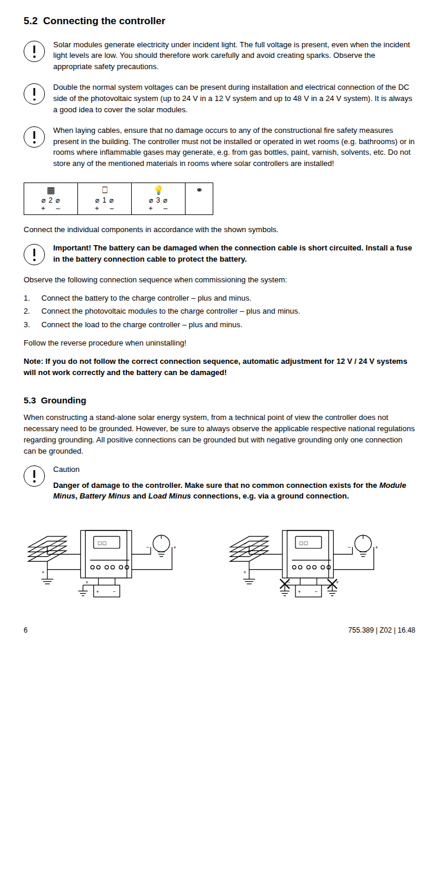5.2 Connecting the controller
Solar modules generate electricity under incident light. The full voltage is present, even when the incident light levels are low. You should therefore work carefully and avoid creating sparks. Observe the appropriate safety precautions.
Double the normal system voltages can be present during installation and electrical connection of the DC side of the photovoltaic system (up to 24 V in a 12 V system and up to 48 V in a 24 V system). It is always a good idea to cover the solar modules.
When laying cables, ensure that no damage occurs to any of the constructional fire safety measures present in the building. The controller must not be installed or operated in wet rooms (e.g. bathrooms) or in rooms where inflammable gases may generate, e.g. from gas bottles, paint, varnish, solvents, etc. Do not store any of the mentioned materials in rooms where solar controllers are installed!
▦
⌀ 2 ⌀
+ –
⎕
⌀ 1 ⌀
+ –
💡
⌀ 3 ⌀
+ –
⚭
Connect the individual components in accordance with the shown symbols.
Important! The battery can be damaged when the connection cable is short circuited. Install a fuse in the battery connection cable to protect the battery.
Observe the following connection sequence when commissioning the system:
Connect the battery to the charge controller – plus and minus.
Connect the photovoltaic modules to the charge controller – plus and minus.
Connect the load to the charge controller – plus and minus.
Follow the reverse procedure when uninstalling!
Note: If you do not follow the correct connection sequence, automatic adjustment for 12 V / 24 V systems will not work correctly and the battery can be damaged!
5.3 Grounding
When constructing a stand-alone solar energy system, from a technical point of view the controller does not necessary need to be grounded. However, be sure to always observe the applicable respective national regulations regarding grounding. All positive connections can be grounded but with negative grounding only one connection can be grounded.
Caution
Danger of damage to the controller. Make sure that no common connection exists for the Module Minus, Battery Minus and Load Minus connections, e.g. via a ground connection.
+ − ▢▢ + − + − + + − ▢▢ + − + − − +
6 755.389 | Z02 | 16.48